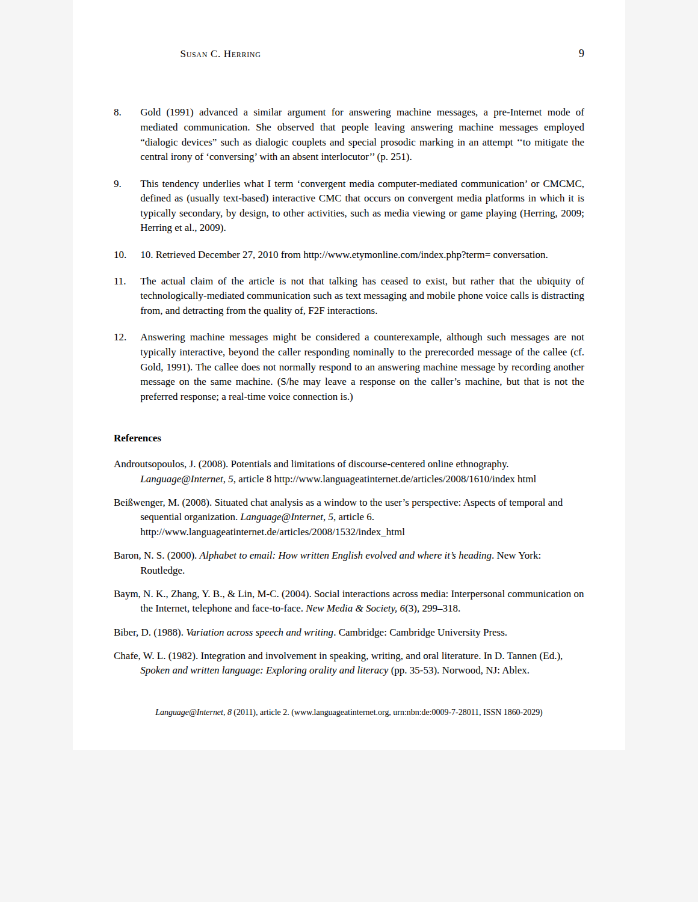Susan C. Herring
9
8. Gold (1991) advanced a similar argument for answering machine messages, a pre-Internet mode of mediated communication. She observed that people leaving answering machine messages employed “dialogic devices” such as dialogic couplets and special prosodic marking in an attempt ‘‘to mitigate the central irony of ‘conversing’ with an absent interlocutor’’ (p. 251).
9. This tendency underlies what I term ‘convergent media computer-mediated communication’ or CMCMC, defined as (usually text-based) interactive CMC that occurs on convergent media platforms in which it is typically secondary, by design, to other activities, such as media viewing or game playing (Herring, 2009; Herring et al., 2009).
10. 10. Retrieved December 27, 2010 from http://www.etymonline.com/index.php?term= conversation.
11. The actual claim of the article is not that talking has ceased to exist, but rather that the ubiquity of technologically-mediated communication such as text messaging and mobile phone voice calls is distracting from, and detracting from the quality of, F2F interactions.
12. Answering machine messages might be considered a counterexample, although such messages are not typically interactive, beyond the caller responding nominally to the prerecorded message of the callee (cf. Gold, 1991). The callee does not normally respond to an answering machine message by recording another message on the same machine. (S/he may leave a response on the caller’s machine, but that is not the preferred response; a real-time voice connection is.)
References
Androutsopoulos, J. (2008). Potentials and limitations of discourse-centered online ethnography. Language@Internet, 5, article 8 http://www.languageatinternet.de/articles/2008/1610/index html
Beißwenger, M. (2008). Situated chat analysis as a window to the user’s perspective: Aspects of temporal and sequential organization. Language@Internet, 5, article 6. http://www.languageatinternet.de/articles/2008/1532/index_html
Baron, N. S. (2000). Alphabet to email: How written English evolved and where it’s heading. New York: Routledge.
Baym, N. K., Zhang, Y. B., & Lin, M-C. (2004). Social interactions across media: Interpersonal communication on the Internet, telephone and face-to-face. New Media & Society, 6(3), 299–318.
Biber, D. (1988). Variation across speech and writing. Cambridge: Cambridge University Press.
Chafe, W. L. (1982). Integration and involvement in speaking, writing, and oral literature. In D. Tannen (Ed.), Spoken and written language: Exploring orality and literacy (pp. 35-53). Norwood, NJ: Ablex.
Language@Internet, 8 (2011), article 2. (www.languageatinternet.org, urn:nbn:de:0009-7-28011, ISSN 1860-2029)